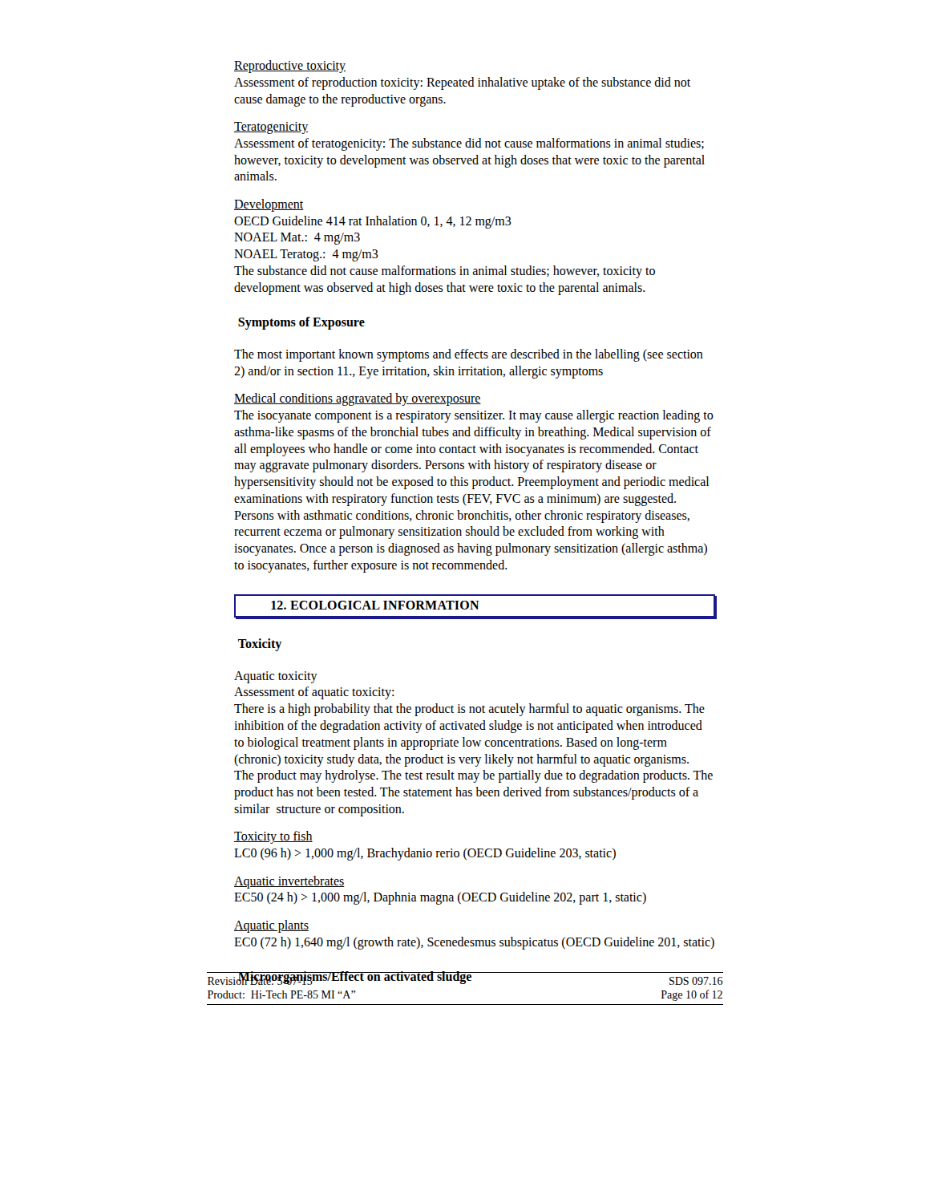Reproductive toxicity
Assessment of reproduction toxicity: Repeated inhalative uptake of the substance did not cause damage to the reproductive organs.
Teratogenicity
Assessment of teratogenicity: The substance did not cause malformations in animal studies; however, toxicity to development was observed at high doses that were toxic to the parental animals.
Development
OECD Guideline 414 rat Inhalation 0, 1, 4, 12 mg/m3
NOAEL Mat.: 4 mg/m3
NOAEL Teratog.: 4 mg/m3
The substance did not cause malformations in animal studies; however, toxicity to development was observed at high doses that were toxic to the parental animals.
Symptoms of Exposure
The most important known symptoms and effects are described in the labelling (see section 2) and/or in section 11., Eye irritation, skin irritation, allergic symptoms
Medical conditions aggravated by overexposure
The isocyanate component is a respiratory sensitizer. It may cause allergic reaction leading to asthma-like spasms of the bronchial tubes and difficulty in breathing. Medical supervision of all employees who handle or come into contact with isocyanates is recommended. Contact may aggravate pulmonary disorders. Persons with history of respiratory disease or hypersensitivity should not be exposed to this product. Preemployment and periodic medical examinations with respiratory function tests (FEV, FVC as a minimum) are suggested. Persons with asthmatic conditions, chronic bronchitis, other chronic respiratory diseases, recurrent eczema or pulmonary sensitization should be excluded from working with isocyanates. Once a person is diagnosed as having pulmonary sensitization (allergic asthma) to isocyanates, further exposure is not recommended.
12. ECOLOGICAL INFORMATION
Toxicity
Aquatic toxicity
Assessment of aquatic toxicity:
There is a high probability that the product is not acutely harmful to aquatic organisms. The inhibition of the degradation activity of activated sludge is not anticipated when introduced to biological treatment plants in appropriate low concentrations. Based on long-term (chronic) toxicity study data, the product is very likely not harmful to aquatic organisms.
The product may hydrolyse. The test result may be partially due to degradation products. The product has not been tested. The statement has been derived from substances/products of a similar structure or composition.
Toxicity to fish
LC0 (96 h) > 1,000 mg/l, Brachydanio rerio (OECD Guideline 203, static)
Aquatic invertebrates
EC50 (24 h) > 1,000 mg/l, Daphnia magna (OECD Guideline 202, part 1, static)
Aquatic plants
EC0 (72 h) 1,640 mg/l (growth rate), Scenedesmus subspicatus (OECD Guideline 201, static)
Microorganisms/Effect on activated sludge
Revision Date: 5-07-15 Product: Hi-Tech PE-85 MI “A”
SDS 097.16 Page 10 of 12